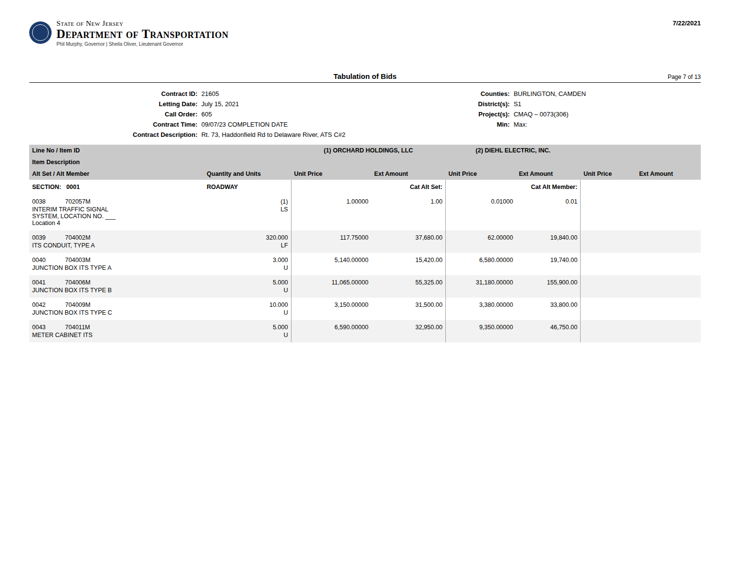State of New Jersey
Department of Transportation
Phil Murphy, Governor | Sheila Oliver, Lieutenant Governor
7/22/2021
Tabulation of Bids
Page 7 of 13
| Contract ID: | 21605 | Counties: | BURLINGTON, CAMDEN |
| Letting Date: | July 15, 2021 | District(s): | S1 |
| Call Order: | 605 | Project(s): | CMAQ – 0073(306) |
| Contract Time: | 09/07/23 COMPLETION DATE | Min: | Max: |
| Contract Description: | Rt. 73, Haddonfield Rd to Delaware River, ATS C#2 |
| Line No / Item ID | | (1) ORCHARD HOLDINGS, LLC | (2) DIEHL ELECTRIC, INC. | |
| Item Description | | | | |
| Alt Set / Alt Member | Quantity and Units | Unit Price | Ext Amount | Unit Price | Ext Amount | Unit Price | Ext Amount |
| SECTION: 0001 | ROADWAY | Cat Alt Set: | Cat Alt Member: | |
| 0038 702057M | (1) | 1.00000 | 1.00 | 0.01000 | 0.01 | | |
| INTERIM TRAFFIC SIGNAL SYSTEM, LOCATION NO. ___ Location 4 | LS | | | | | | |
| 0039 704002M | 320.000 | 117.75000 | 37,680.00 | 62.00000 | 19,840.00 | | |
| ITS CONDUIT, TYPE A | LF | | | | | | |
| 0040 704003M | 3.000 | 5,140.00000 | 15,420.00 | 6,580.00000 | 19,740.00 | | |
| JUNCTION BOX ITS TYPE A | U | | | | | | |
| 0041 704006M | 5.000 | 11,065.00000 | 55,325.00 | 31,180.00000 | 155,900.00 | | |
| JUNCTION BOX ITS TYPE B | U | | | | | | |
| 0042 704009M | 10.000 | 3,150.00000 | 31,500.00 | 3,380.00000 | 33,800.00 | | |
| JUNCTION BOX ITS TYPE C | U | | | | | | |
| 0043 704011M | 5.000 | 6,590.00000 | 32,950.00 | 9,350.00000 | 46,750.00 | | |
| METER CABINET ITS | U | | | | | | |